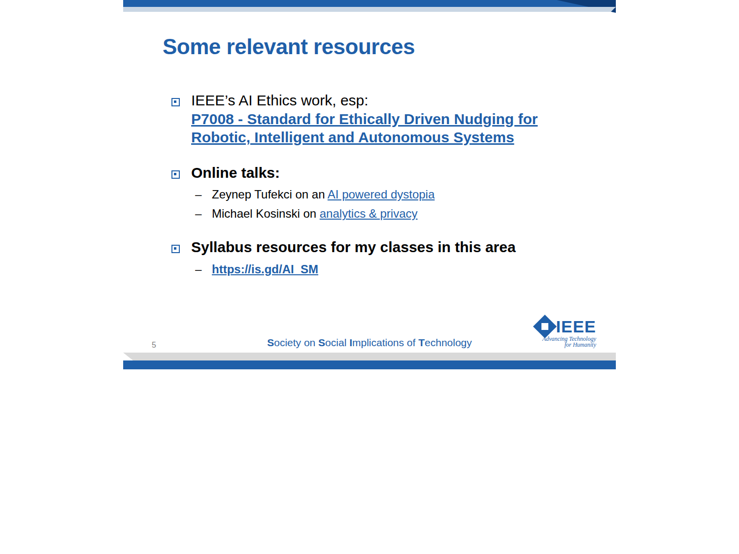Some relevant resources
IEEE’s AI Ethics work, esp:
P7008 - Standard for Ethically Driven Nudging for Robotic, Intelligent and Autonomous Systems
Online talks:
Zeynep Tufekci on an AI powered dystopia
Michael Kosinski on analytics & privacy
Syllabus resources for my classes in this area
https://is.gd/AI_SM
5
Society on Social Implications of Technology
IEEE
Advancing Technology
for Humanity